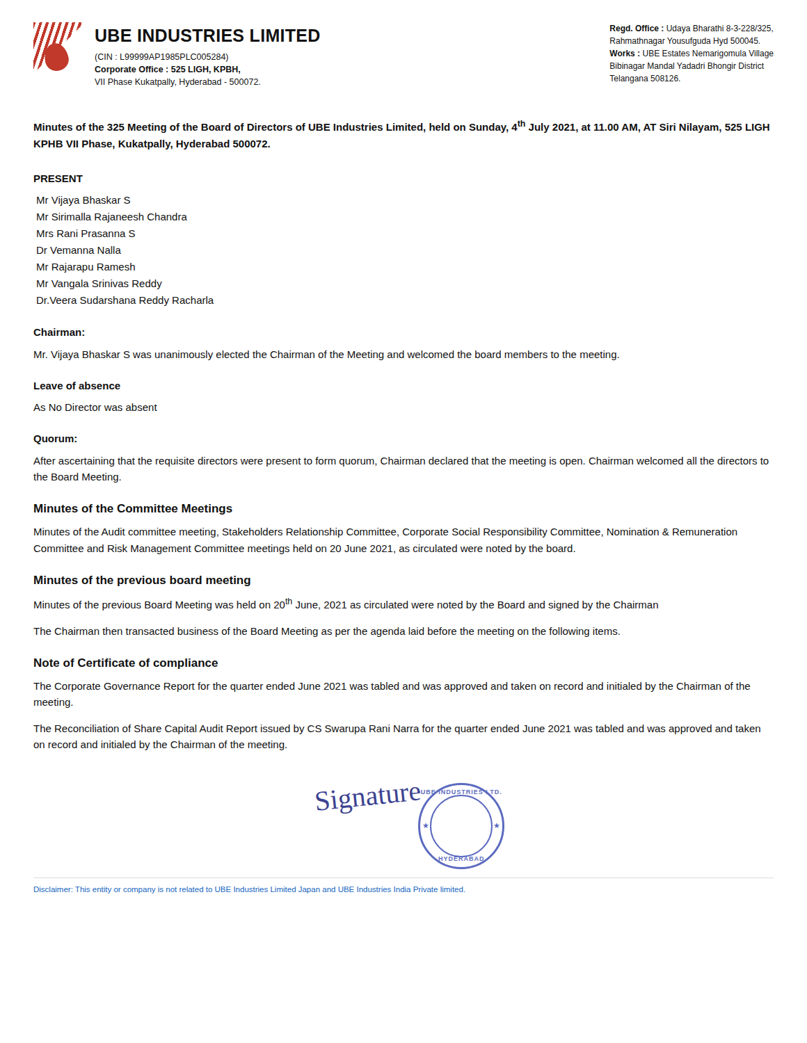UBE INDUSTRIES LIMITED
(CIN : L99999AP1985PLC005284)
Corporate Office : 525 LIGH, KPBH,
VII Phase Kukatpally, Hyderabad - 500072.
Regd. Office : Udaya Bharathi 8-3-228/325,
Rahmathnagar Yousufguda Hyd 500045.
Works : UBE Estates Nemarigomula Village
Bibinagar Mandal Yadadri Bhongir District
Telangana 508126.
Minutes of the 325 Meeting of the Board of Directors of UBE Industries Limited, held on Sunday, 4th July 2021, at 11.00 AM, AT Siri Nilayam, 525 LIGH KPHB VII Phase, Kukatpally, Hyderabad 500072.
PRESENT
Mr Vijaya Bhaskar S
Mr Sirimalla Rajaneesh Chandra
Mrs Rani Prasanna S
Dr Vemanna Nalla
Mr Rajarapu Ramesh
Mr Vangala Srinivas Reddy
Dr.Veera Sudarshana Reddy Racharla
Chairman:
Mr. Vijaya Bhaskar S was unanimously elected the Chairman of the Meeting and welcomed the board members to the meeting.
Leave of absence
As No Director was absent
Quorum:
After ascertaining that the requisite directors were present to form quorum, Chairman declared that the meeting is open. Chairman welcomed all the directors to the Board Meeting.
Minutes of the Committee Meetings
Minutes of the Audit committee meeting, Stakeholders Relationship Committee, Corporate Social Responsibility Committee, Nomination & Remuneration Committee and Risk Management Committee meetings held on 20 June 2021, as circulated were noted by the board.
Minutes of the previous board meeting
Minutes of the previous Board Meeting was held on 20th June, 2021 as circulated were noted by the Board and signed by the Chairman
The Chairman then transacted business of the Board Meeting as per the agenda laid before the meeting on the following items.
Note of Certificate of compliance
The Corporate Governance Report for the quarter ended June 2021 was tabled and was approved and taken on record and initialed by the Chairman of the meeting.
The Reconciliation of Share Capital Audit Report issued by CS Swarupa Rani Narra for the quarter ended June 2021 was tabled and was approved and taken on record and initialed by the Chairman of the meeting.
Signature
UBE INDUSTRIES LTD. ★ ★ HYDERABAD
Disclaimer: This entity or company is not related to UBE Industries Limited Japan and UBE Industries India Private limited.